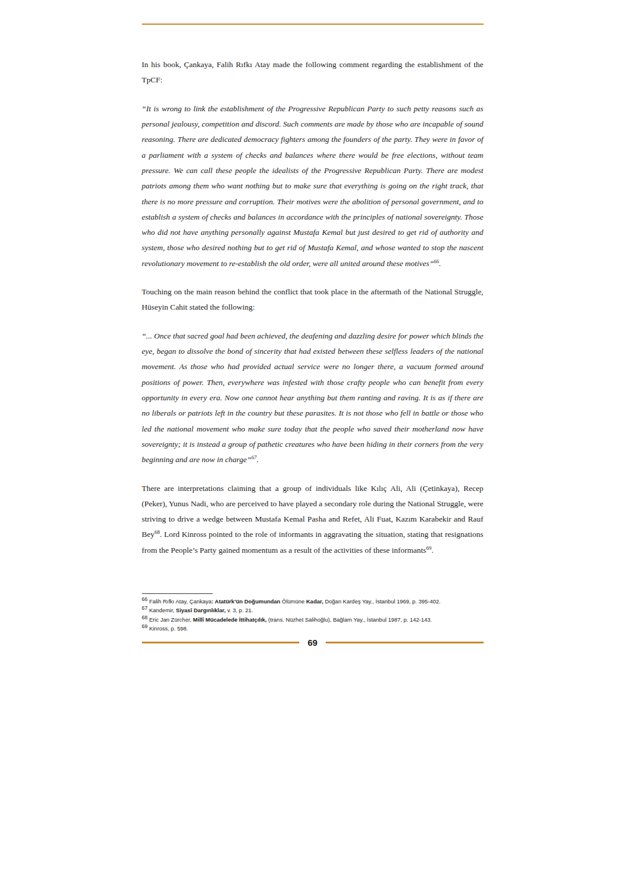In his book, Çankaya, Falih Rıfkı Atay made the following comment regarding the establishment of the TpCF:
“It is wrong to link the establishment of the Progressive Republican Party to such petty reasons such as personal jealousy, competition and discord. Such comments are made by those who are incapable of sound reasoning. There are dedicated democracy fighters among the founders of the party. They were in favor of a parliament with a system of checks and balances where there would be free elections, without team pressure. We can call these people the idealists of the Progressive Republican Party. There are modest patriots among them who want nothing but to make sure that everything is going on the right track, that there is no more pressure and corruption. Their motives were the abolition of personal government, and to establish a system of checks and balances in accordance with the principles of national sovereignty. Those who did not have anything personally against Mustafa Kemal but just desired to get rid of authority and system, those who desired nothing but to get rid of Mustafa Kemal, and whose wanted to stop the nascent revolutionary movement to re-establish the old order, were all united around these motives”66.
Touching on the main reason behind the conflict that took place in the aftermath of the National Struggle, Hüseyin Cahit stated the following:
“... Once that sacred goal had been achieved, the deafening and dazzling desire for power which blinds the eye, began to dissolve the bond of sincerity that had existed between these selfless leaders of the national movement. As those who had provided actual service were no longer there, a vacuum formed around positions of power. Then, everywhere was infested with those crafty people who can benefit from every opportunity in every era. Now one cannot hear anything but them ranting and raving. It is as if there are no liberals or patriots left in the country but these parasites. It is not those who fell in battle or those who led the national movement who make sure today that the people who saved their motherland now have sovereignty; it is instead a group of pathetic creatures who have been hiding in their corners from the very beginning and are now in charge”67.
There are interpretations claiming that a group of individuals like Kılıç Ali, Ali (Çetinkaya), Recep (Peker), Yunus Nadi, who are perceived to have played a secondary role during the National Struggle, were striving to drive a wedge between Mustafa Kemal Pasha and Refet, Ali Fuat, Kazım Karabekir and Rauf Bey68. Lord Kinross pointed to the role of informants in aggravating the situation, stating that resignations from the People’s Party gained momentum as a result of the activities of these informants69.
66 Falih Rıfkı Atay, Çankaya: Atatürk’ün Doğumundan Ölümüne Kadar, Doğan Kardeş Yay., İstanbul 1969, p. 395-402.
67 Kandemir, Siyasî Dargınlıklar, v. 3, p. 21.
68 Eric Jan Zürcher, Millî Mücadelede İttihatçılık, (trans. Nüzhet Salihoğlu), Bağlam Yay., İstanbul 1987, p. 142-143.
69 Kinross, p. 598.
69